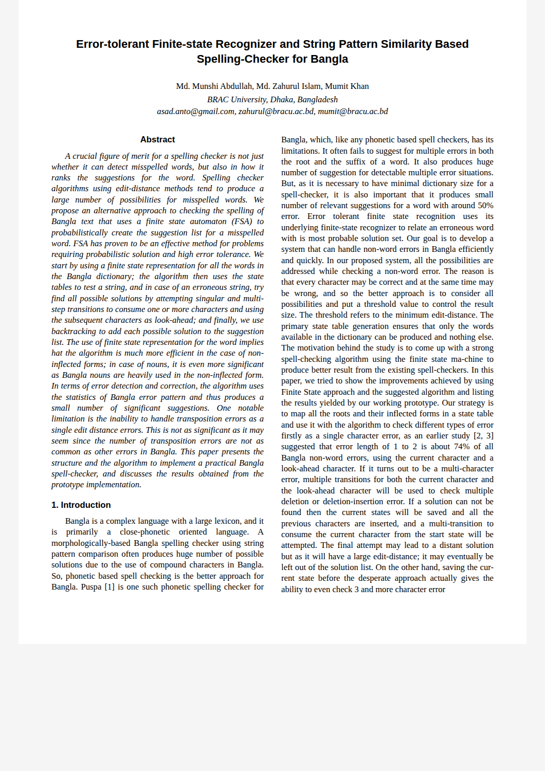Error-tolerant Finite-state Recognizer and String Pattern Similarity Based Spelling-Checker for Bangla
Md. Munshi Abdullah, Md. Zahurul Islam, Mumit Khan
BRAC University, Dhaka, Bangladesh
asad.anto@gmail.com, zahurul@bracu.ac.bd, mumit@bracu.ac.bd
Abstract
A crucial figure of merit for a spelling checker is not just whether it can detect misspelled words, but also in how it ranks the suggestions for the word. Spelling checker algorithms using edit-distance methods tend to produce a large number of possibilities for misspelled words. We propose an alternative approach to checking the spelling of Bangla text that uses a finite state automaton (FSA) to probabilistically create the suggestion list for a misspelled word. FSA has proven to be an effective method for problems requiring probabilistic solution and high error tolerance. We start by using a finite state representation for all the words in the Bangla dictionary; the algorithm then uses the state tables to test a string, and in case of an erroneous string, try find all possible solutions by attempting singular and multi-step transitions to consume one or more characters and using the subsequent characters as look-ahead; and finally, we use backtracking to add each possible solution to the suggestion list. The use of finite state representation for the word implies hat the algorithm is much more efficient in the case of non-inflected forms; in case of nouns, it is even more significant as Bangla nouns are heavily used in the non-inflected form. In terms of error detection and correction, the algorithm uses the statistics of Bangla error pattern and thus produces a small number of significant suggestions. One notable limitation is the inability to handle transposition errors as a single edit distance errors. This is not as significant as it may seem since the number of transposition errors are not as common as other errors in Bangla. This paper presents the structure and the algorithm to implement a practical Bangla spell-checker, and discusses the results obtained from the prototype implementation.
1. Introduction
Bangla is a complex language with a large lexicon, and it is primarily a close-phonetic oriented language. A morphologically-based Bangla spelling checker using string pattern comparison often produces huge number of possible solutions due to the use of compound characters in Bangla. So, phonetic based spell checking is the better approach for Bangla. Puspa [1] is one such phonetic spelling checker for Bangla, which, like any phonetic based spell checkers, has its limitations. It often fails to suggest for multiple errors in both the root and the suffix of a word. It also produces huge number of suggestion for detectable multiple error situations. But, as it is necessary to have minimal dictionary size for a spell-checker, it is also important that it produces small number of relevant suggestions for a word with around 50% error. Error tolerant finite state recognition uses its underlying finite-state recognizer to relate an erroneous word with is most probable solution set. Our goal is to develop a system that can handle non-word errors in Bangla efficiently and quickly. In our proposed system, all the possibilities are addressed while checking a non-word error. The reason is that every character may be correct and at the same time may be wrong, and so the better approach is to consider all possibilities and put a threshold value to control the result size. The threshold refers to the minimum edit-distance. The primary state table generation ensures that only the words available in the dictionary can be produced and nothing else. The motivation behind the study is to come up with a strong spell-checking algorithm using the finite state ma-chine to produce better result from the existing spell-checkers. In this paper, we tried to show the improvements achieved by using Finite State approach and the suggested algorithm and listing the results yielded by our working prototype. Our strategy is to map all the roots and their inflected forms in a state table and use it with the algorithm to check different types of error firstly as a single character error, as an earlier study [2, 3] suggested that error length of 1 to 2 is about 74% of all Bangla non-word errors, using the current character and a look-ahead character. If it turns out to be a multi-character error, multiple transitions for both the current character and the look-ahead character will be used to check multiple deletion or deletion-insertion error. If a solution can not be found then the current states will be saved and all the previous characters are inserted, and a multi-transition to consume the current character from the start state will be attempted. The final attempt may lead to a distant solution but as it will have a large edit-distance; it may eventually be left out of the solution list. On the other hand, saving the cur-rent state before the desperate approach actually gives the ability to even check 3 and more character error